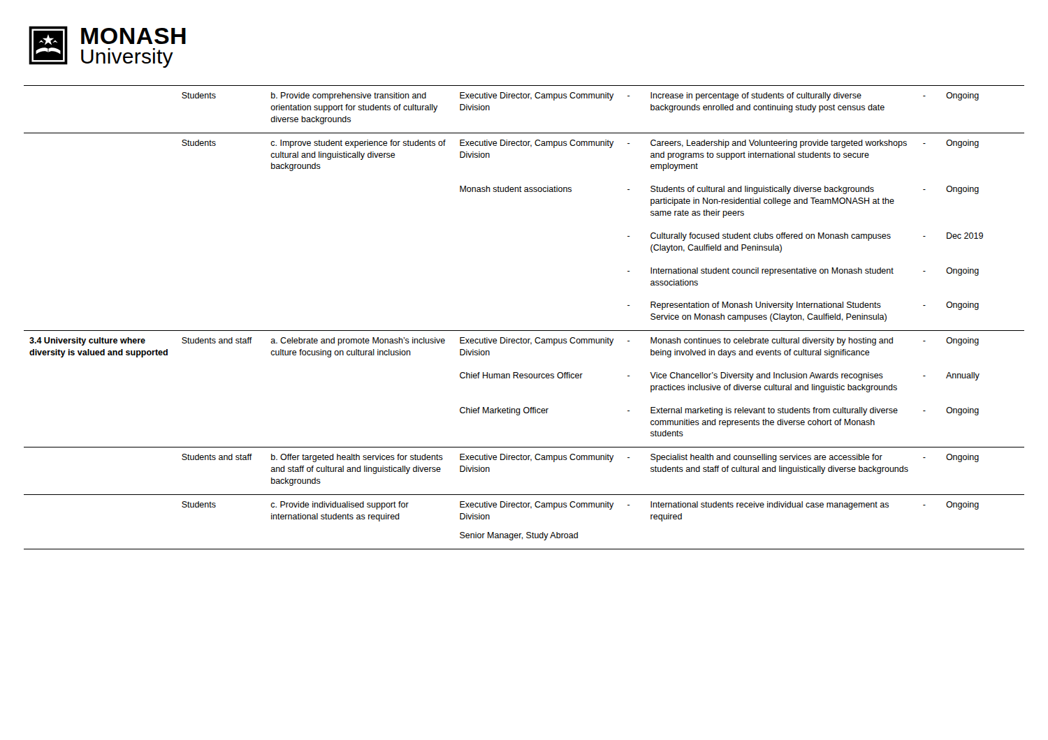MONASH
University
| | Students | b. Provide comprehensive transition and orientation support for students of culturally diverse backgrounds | Executive Director, Campus Community Division | - | Increase in percentage of students of culturally diverse backgrounds enrolled and continuing study post census date | - | Ongoing |
| | Students | c. Improve student experience for students of cultural and linguistically diverse backgrounds | Executive Director, Campus Community Division | - | Careers, Leadership and Volunteering provide targeted workshops and programs to support international students to secure employment | - | Ongoing |
| | | | Monash student associations | - | Students of cultural and linguistically diverse backgrounds participate in Non-residential college and TeamMONASH at the same rate as their peers | - | Ongoing |
| | | | | - | Culturally focused student clubs offered on Monash campuses (Clayton, Caulfield and Peninsula) | - | Dec 2019 |
| | | | | - | International student council representative on Monash student associations | - | Ongoing |
| | | | | - | Representation of Monash University International Students Service on Monash campuses (Clayton, Caulfield, Peninsula) | - | Ongoing |
| 3.4 University culture where diversity is valued and supported | Students and staff | a. Celebrate and promote Monash’s inclusive culture focusing on cultural inclusion | Executive Director, Campus Community Division | - | Monash continues to celebrate cultural diversity by hosting and being involved in days and events of cultural significance | - | Ongoing |
| | | | Chief Human Resources Officer | - | Vice Chancellor’s Diversity and Inclusion Awards recognises practices inclusive of diverse cultural and linguistic backgrounds | - | Annually |
| | | | Chief Marketing Officer | - | External marketing is relevant to students from culturally diverse communities and represents the diverse cohort of Monash students | - | Ongoing |
| | Students and staff | b. Offer targeted health services for students and staff of cultural and linguistically diverse backgrounds | Executive Director, Campus Community Division | - | Specialist health and counselling services are accessible for students and staff of cultural and linguistically diverse backgrounds | - | Ongoing |
| | Students | c. Provide individualised support for international students as required | Executive Director, Campus Community Division Senior Manager, Study Abroad | - | International students receive individual case management as required | - | Ongoing |